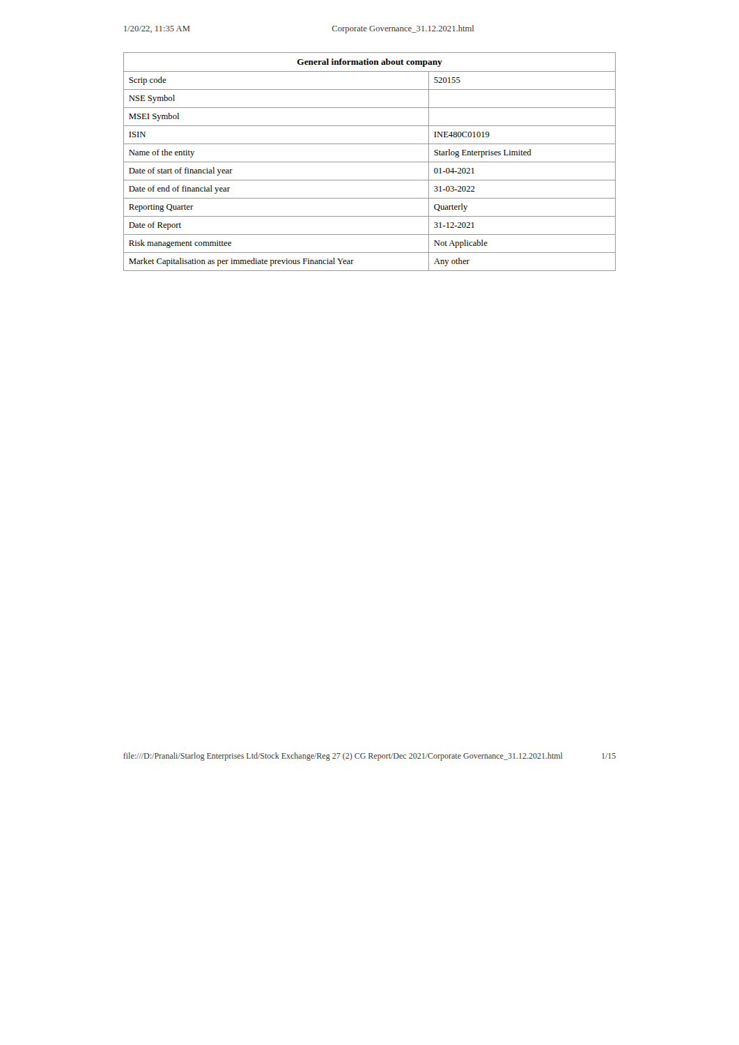1/20/22, 11:35 AM
Corporate Governance_31.12.2021.html
| General information about company |
| --- |
| Scrip code | 520155 |
| NSE Symbol | |
| MSEI Symbol | |
| ISIN | INE480C01019 |
| Name of the entity | Starlog Enterprises Limited |
| Date of start of financial year | 01-04-2021 |
| Date of end of financial year | 31-03-2022 |
| Reporting Quarter | Quarterly |
| Date of Report | 31-12-2021 |
| Risk management committee | Not Applicable |
| Market Capitalisation as per immediate previous Financial Year | Any other |
file:///D:/Pranali/Starlog Enterprises Ltd/Stock Exchange/Reg 27 (2) CG Report/Dec 2021/Corporate Governance_31.12.2021.html
1/15